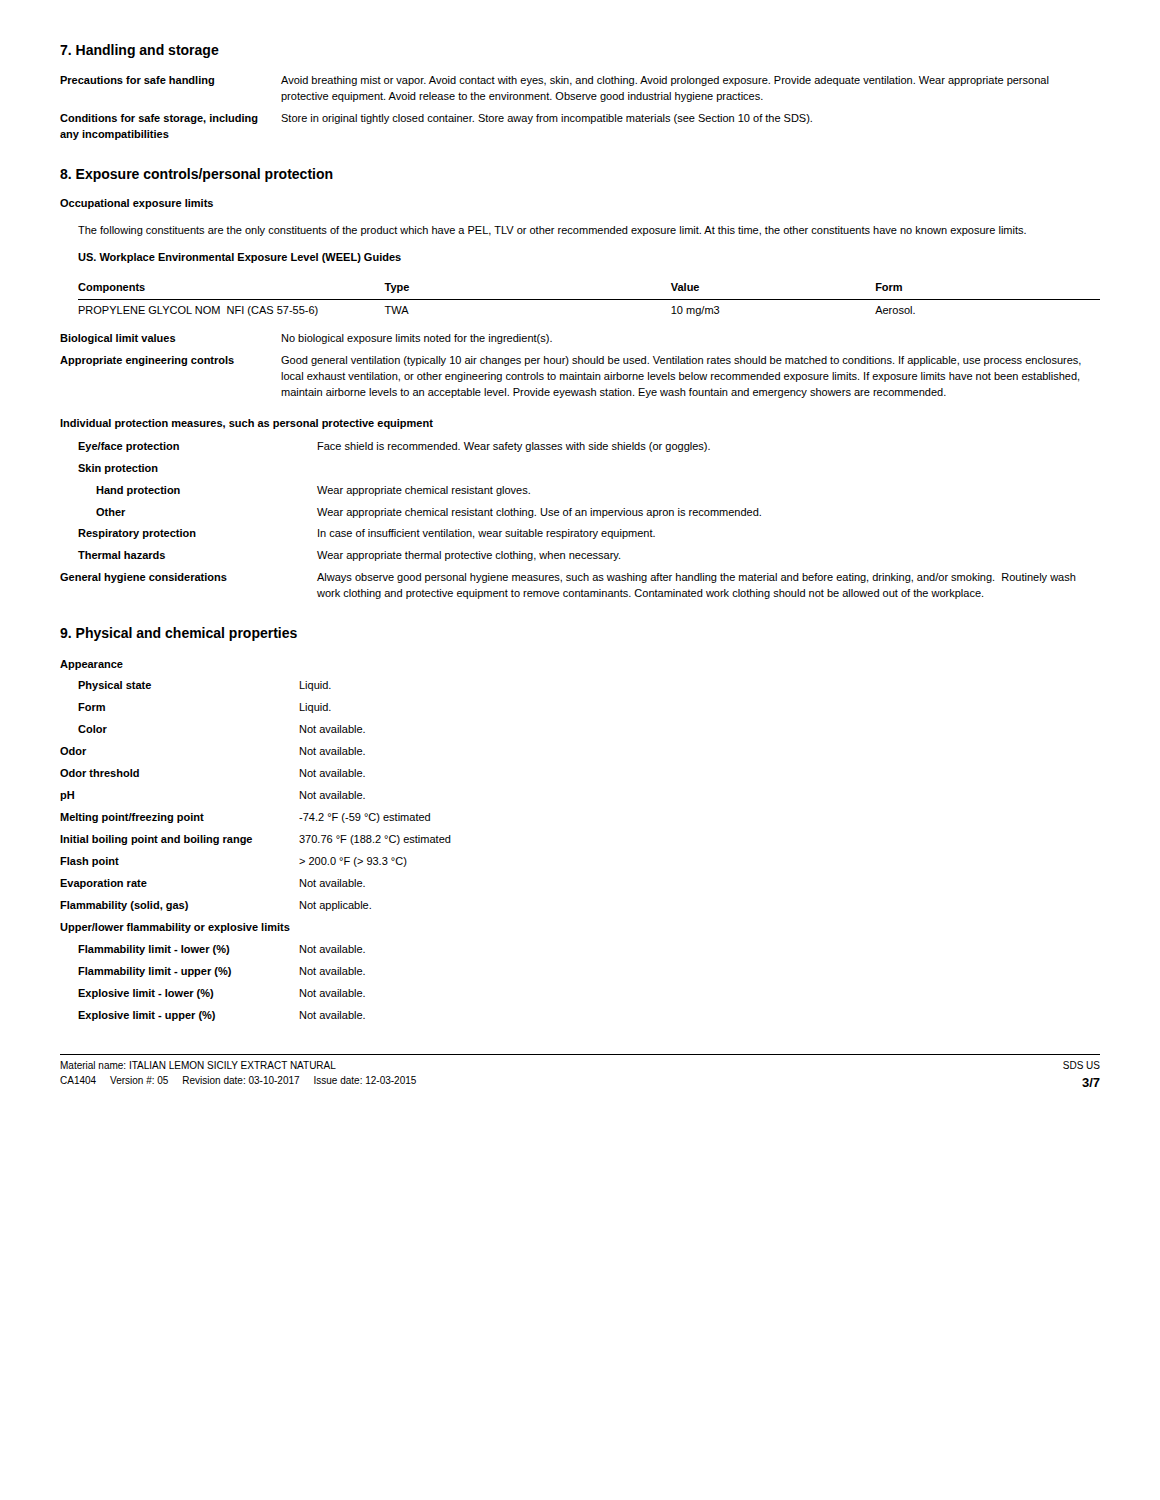7. Handling and storage
| Precautions for safe handling | Avoid breathing mist or vapor. Avoid contact with eyes, skin, and clothing. Avoid prolonged exposure. Provide adequate ventilation. Wear appropriate personal protective equipment. Avoid release to the environment. Observe good industrial hygiene practices. |
| Conditions for safe storage, including any incompatibilities | Store in original tightly closed container. Store away from incompatible materials (see Section 10 of the SDS). |
8. Exposure controls/personal protection
Occupational exposure limits
The following constituents are the only constituents of the product which have a PEL, TLV or other recommended exposure limit. At this time, the other constituents have no known exposure limits.
US. Workplace Environmental Exposure Level (WEEL) Guides
| Components | Type | Value | Form |
| --- | --- | --- | --- |
| PROPYLENE GLYCOL NOM NFI (CAS 57-55-6) | TWA | 10 mg/m3 | Aerosol. |
| Biological limit values | No biological exposure limits noted for the ingredient(s). |
| Appropriate engineering controls | Good general ventilation (typically 10 air changes per hour) should be used. Ventilation rates should be matched to conditions. If applicable, use process enclosures, local exhaust ventilation, or other engineering controls to maintain airborne levels below recommended exposure limits. If exposure limits have not been established, maintain airborne levels to an acceptable level. Provide eyewash station. Eye wash fountain and emergency showers are recommended. |
Individual protection measures, such as personal protective equipment
| Eye/face protection | Face shield is recommended. Wear safety glasses with side shields (or goggles). |
| Skin protection | |
| Hand protection | Wear appropriate chemical resistant gloves. |
| Other | Wear appropriate chemical resistant clothing. Use of an impervious apron is recommended. |
| Respiratory protection | In case of insufficient ventilation, wear suitable respiratory equipment. |
| Thermal hazards | Wear appropriate thermal protective clothing, when necessary. |
| General hygiene considerations | Always observe good personal hygiene measures, such as washing after handling the material and before eating, drinking, and/or smoking. Routinely wash work clothing and protective equipment to remove contaminants. Contaminated work clothing should not be allowed out of the workplace. |
9. Physical and chemical properties
| Appearance | |
| Physical state | Liquid. |
| Form | Liquid. |
| Color | Not available. |
| Odor | Not available. |
| Odor threshold | Not available. |
| pH | Not available. |
| Melting point/freezing point | -74.2 °F (-59 °C) estimated |
| Initial boiling point and boiling range | 370.76 °F (188.2 °C) estimated |
| Flash point | > 200.0 °F (> 93.3 °C) |
| Evaporation rate | Not available. |
| Flammability (solid, gas) | Not applicable. |
| Upper/lower flammability or explosive limits | |
| Flammability limit - lower (%) | Not available. |
| Flammability limit - upper (%) | Not available. |
| Explosive limit - lower (%) | Not available. |
| Explosive limit - upper (%) | Not available. |
Material name: ITALIAN LEMON SICILY EXTRACT NATURAL
CA1404 Version #: 05 Revision date: 03-10-2017 Issue date: 12-03-2015
SDS US
3/7